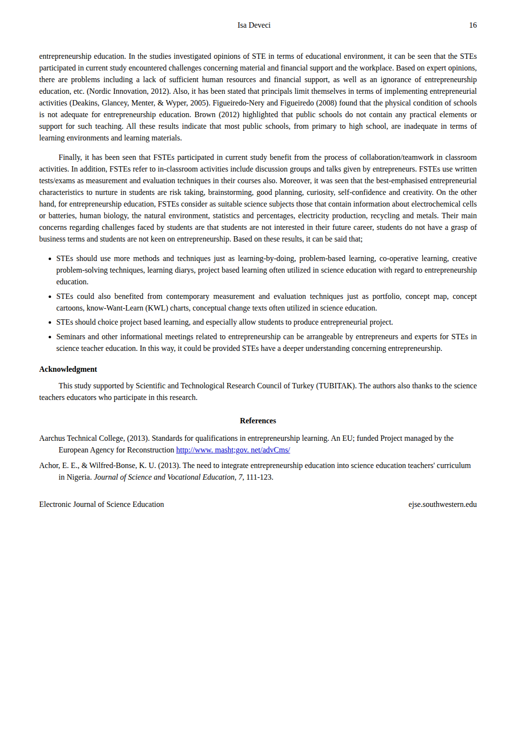Isa Deveci
16
entrepreneurship education. In the studies investigated opinions of STE in terms of educational environment, it can be seen that the STEs participated in current study encountered challenges concerning material and financial support and the workplace. Based on expert opinions, there are problems including a lack of sufficient human resources and financial support, as well as an ignorance of entrepreneurship education, etc. (Nordic Innovation, 2012). Also, it has been stated that principals limit themselves in terms of implementing entrepreneurial activities (Deakins, Glancey, Menter, & Wyper, 2005). Figueiredo-Nery and Figueiredo (2008) found that the physical condition of schools is not adequate for entrepreneurship education. Brown (2012) highlighted that public schools do not contain any practical elements or support for such teaching. All these results indicate that most public schools, from primary to high school, are inadequate in terms of learning environments and learning materials.
Finally, it has been seen that FSTEs participated in current study benefit from the process of collaboration/teamwork in classroom activities. In addition, FSTEs refer to in-classroom activities include discussion groups and talks given by entrepreneurs. FSTEs use written tests/exams as measurement and evaluation techniques in their courses also. Moreover, it was seen that the best-emphasised entrepreneurial characteristics to nurture in students are risk taking, brainstorming, good planning, curiosity, self-confidence and creativity. On the other hand, for entrepreneurship education, FSTEs consider as suitable science subjects those that contain information about electrochemical cells or batteries, human biology, the natural environment, statistics and percentages, electricity production, recycling and metals. Their main concerns regarding challenges faced by students are that students are not interested in their future career, students do not have a grasp of business terms and students are not keen on entrepreneurship. Based on these results, it can be said that;
STEs should use more methods and techniques just as learning-by-doing, problem-based learning, co-operative learning, creative problem-solving techniques, learning diarys, project based learning often utilized in science education with regard to entrepreneurship education.
STEs could also benefited from contemporary measurement and evaluation techniques just as portfolio, concept map, concept cartoons, know-Want-Learn (KWL) charts, conceptual change texts often utilized in science education.
STEs should choice project based learning, and especially allow students to produce entrepreneurial project.
Seminars and other informational meetings related to entrepreneurship can be arrangeable by entrepreneurs and experts for STEs in science teacher education. In this way, it could be provided STEs have a deeper understanding concerning entrepreneurship.
Acknowledgment
This study supported by Scientific and Technological Research Council of Turkey (TUBITAK). The authors also thanks to the science teachers educators who participate in this research.
References
Aarchus Technical College, (2013). Standards for qualifications in entrepreneurship learning. An EU; funded Project managed by the European Agency for Reconstruction http://www. masht;gov. net/advCms/
Achor, E. E., & Wilfred-Bonse, K. U. (2013). The need to integrate entrepreneurship education into science education teachers' curriculum in Nigeria. Journal of Science and Vocational Education, 7, 111-123.
Electronic Journal of Science Education
ejse.southwestern.edu